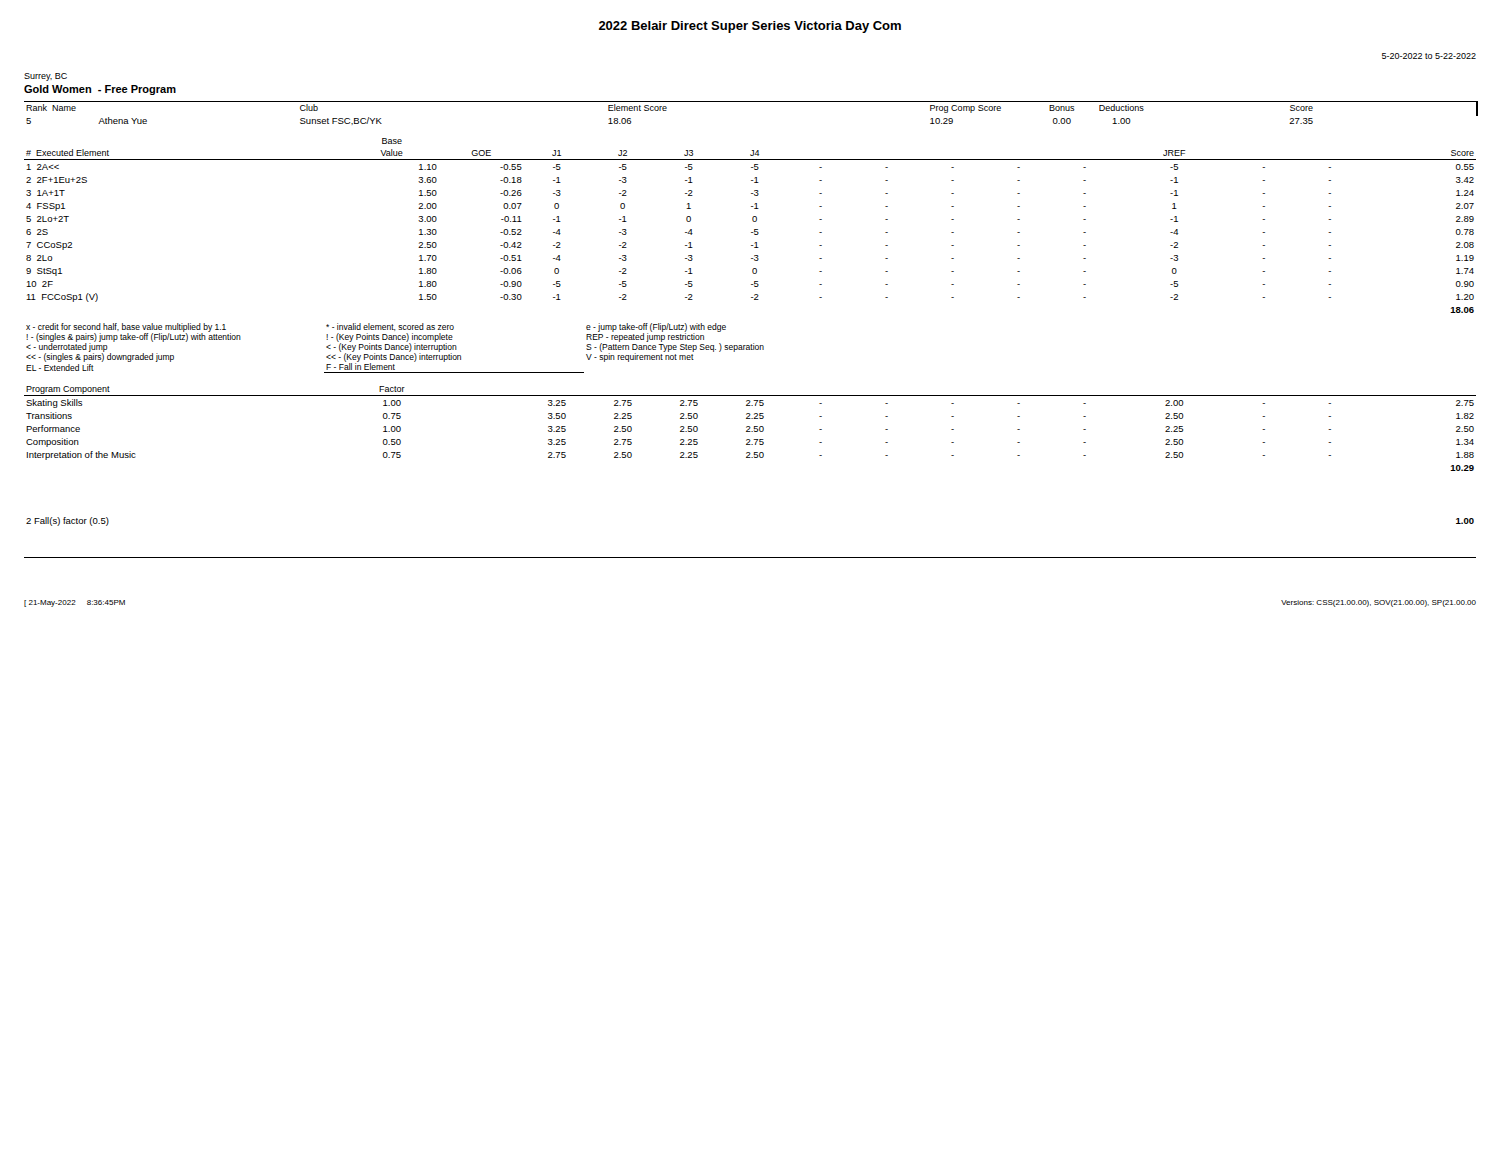2022 Belair Direct Super Series Victoria Day Com
5-20-2022 to 5-22-2022
Surrey, BC
Gold Women - Free Program
| Rank Name | | Club | | Element Score | Prog Comp Score | Bonus | Deductions | | Score |
| 5 | Athena Yue | Sunset FSC,BC/YK | | 18.06 | 10.29 | 0.00 | 1.00 | | 27.35 |
| | Base | | | | | | | | | | | | | | |
| # Executed Element | Value | GOE | J1 | J2 | J3 | J4 | | | | | | JREF | | | Score |
| 1 2A<< | 1.10 | -0.55 | -5 | -5 | -5 | -5 | - | - | - | - | - | -5 | - | - | 0.55 |
| 2 2F+1Eu+2S | 3.60 | -0.18 | -1 | -3 | -1 | -1 | - | - | - | - | - | -1 | - | - | 3.42 |
| 3 1A+1T | 1.50 | -0.26 | -3 | -2 | -2 | -3 | - | - | - | - | - | -1 | - | - | 1.24 |
| 4 FSSp1 | 2.00 | 0.07 | 0 | 0 | 1 | -1 | - | - | - | - | - | 1 | - | - | 2.07 |
| 5 2Lo+2T | 3.00 | -0.11 | -1 | -1 | 0 | 0 | - | - | - | - | - | -1 | - | - | 2.89 |
| 6 2S | 1.30 | -0.52 | -4 | -3 | -4 | -5 | - | - | - | - | - | -4 | - | - | 0.78 |
| 7 CCoSp2 | 2.50 | -0.42 | -2 | -2 | -1 | -1 | - | - | - | - | - | -2 | - | - | 2.08 |
| 8 2Lo | 1.70 | -0.51 | -4 | -3 | -3 | -3 | - | - | - | - | - | -3 | - | - | 1.19 |
| 9 StSq1 | 1.80 | -0.06 | 0 | -2 | -1 | 0 | - | - | - | - | - | 0 | - | - | 1.74 |
| 10 2F | 1.80 | -0.90 | -5 | -5 | -5 | -5 | - | - | - | - | - | -5 | - | - | 0.90 |
| 11 FCCoSp1 (V) | 1.50 | -0.30 | -1 | -2 | -2 | -2 | - | - | - | - | - | -2 | - | - | 1.20 |
| | 18.06 |
| x - credit for second half, base value multiplied by 1.1 | * - invalid element, scored as zero | e - jump take-off (Flip/Lutz) with edge |
| ! - (singles & pairs) jump take-off (Flip/Lutz) with attention | ! - (Key Points Dance) incomplete | REP - repeated jump restriction |
| < - underrotated jump | < - (Key Points Dance) interruption | S - (Pattern Dance Type Step Seq. ) separation |
| << - (singles & pairs) downgraded jump | << - (Key Points Dance) interruption | V - spin requirement not met |
| EL - Extended Lift | F - Fall in Element | |
| Program Component | Factor | |
| Skating Skills | 1.00 | | 3.25 | 2.75 | 2.75 | 2.75 | - | - | - | - | - | 2.00 | - | - | 2.75 |
| Transitions | 0.75 | | 3.50 | 2.25 | 2.50 | 2.25 | - | - | - | - | - | 2.50 | - | - | 1.82 |
| Performance | 1.00 | | 3.25 | 2.50 | 2.50 | 2.50 | - | - | - | - | - | 2.25 | - | - | 2.50 |
| Composition | 0.50 | | 3.25 | 2.75 | 2.25 | 2.75 | - | - | - | - | - | 2.50 | - | - | 1.34 |
| Interpretation of the Music | 0.75 | | 2.75 | 2.50 | 2.25 | 2.50 | - | - | - | - | - | 2.50 | - | - | 1.88 |
| | 10.29 |
| 2 Fall(s) factor (0.5) | 1.00 |
[ 21-May-2022 8:36:45PM
Versions: CSS(21.00.00), SOV(21.00.00), SP(21.00.00